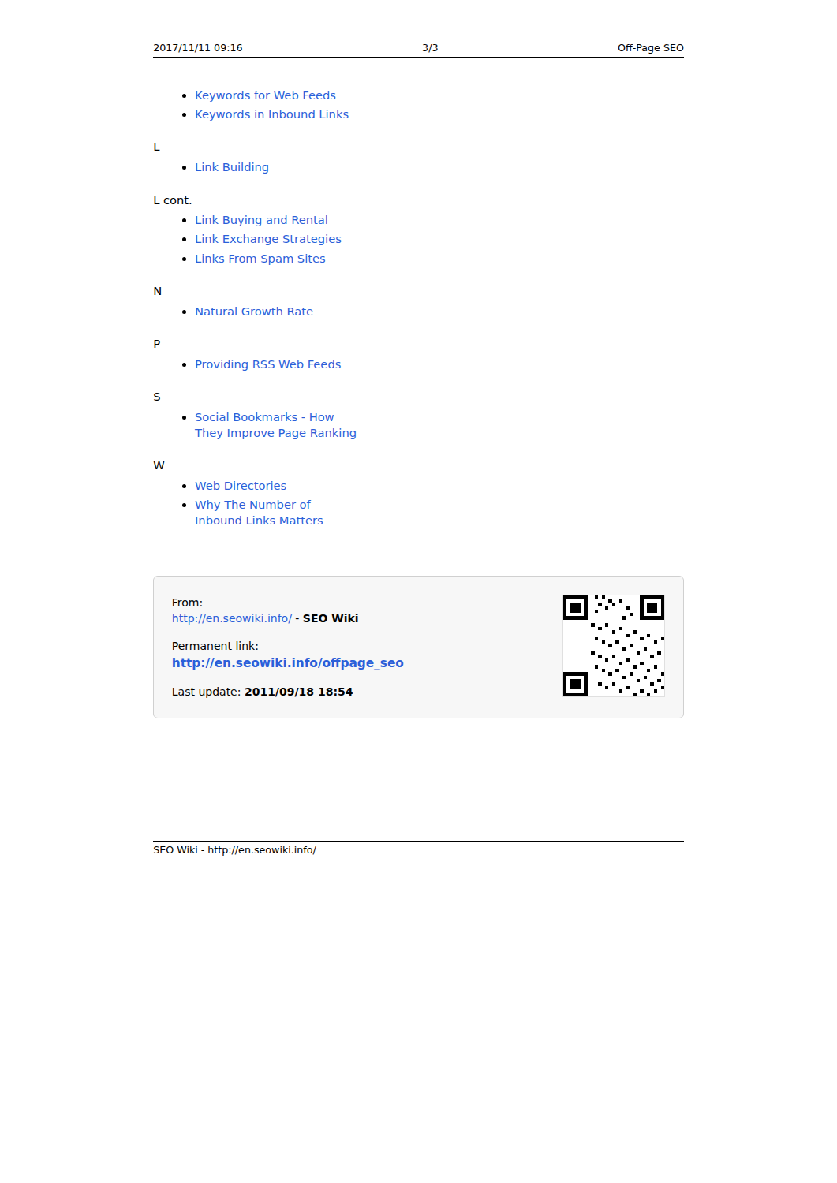2017/11/11 09:16
3/3
Off-Page SEO
Keywords for Web Feeds
Keywords in Inbound Links
L
Link Building
L cont.
Link Buying and Rental
Link Exchange Strategies
Links From Spam Sites
N
Natural Growth Rate
P
Providing RSS Web Feeds
S
Social Bookmarks - How
They Improve Page Ranking
W
Web Directories
Why The Number of
Inbound Links Matters
From:
http://en.seowiki.info/ - SEO Wiki
Permanent link:
http://en.seowiki.info/offpage_seo
Last update: 2011/09/18 18:54
SEO Wiki - http://en.seowiki.info/